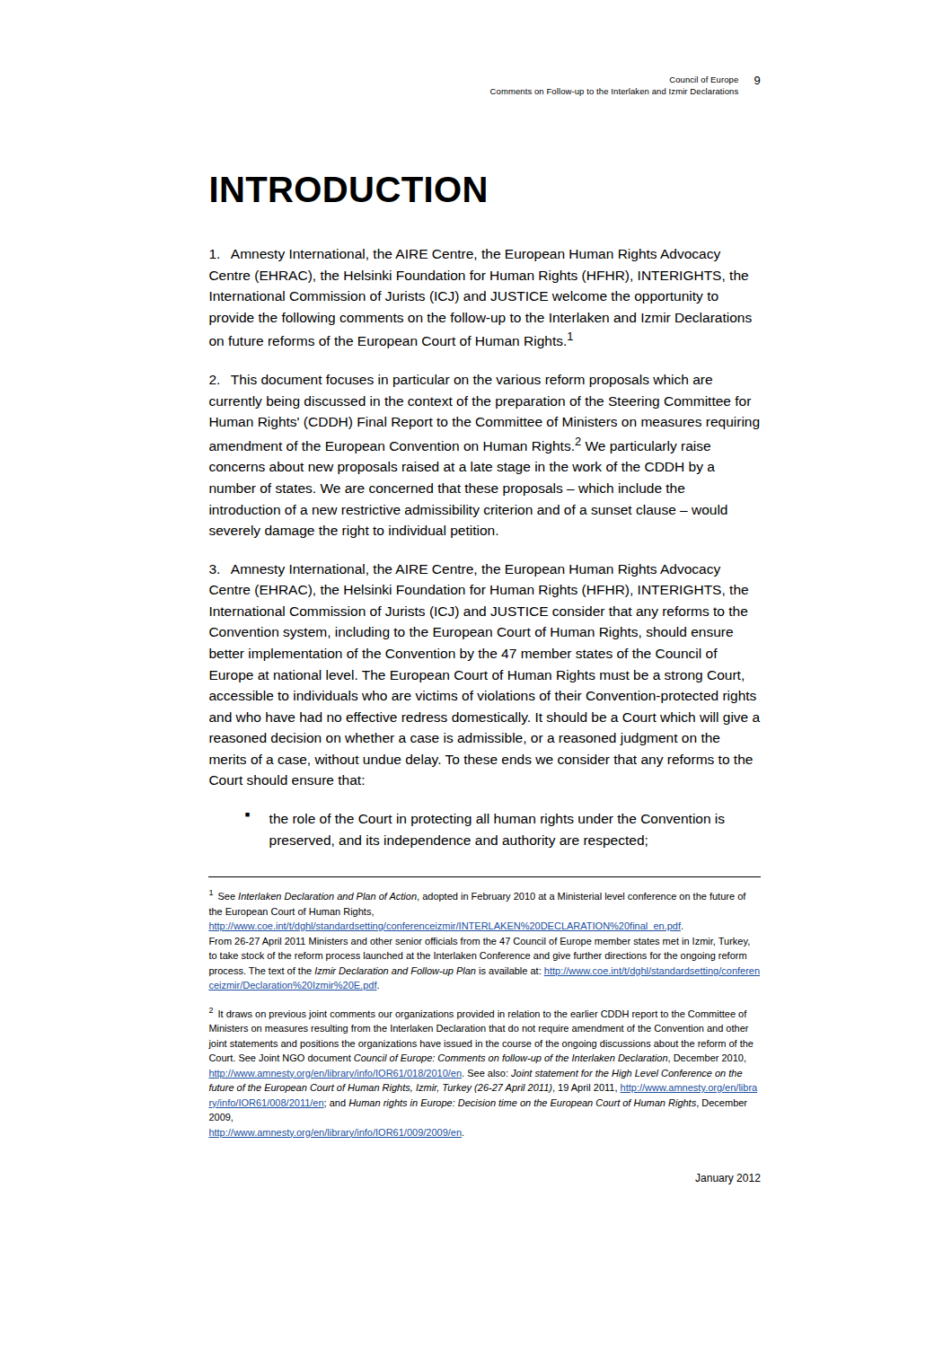Council of Europe
Comments on Follow-up to the Interlaken and Izmir Declarations
9
INTRODUCTION
1. Amnesty International, the AIRE Centre, the European Human Rights Advocacy Centre (EHRAC), the Helsinki Foundation for Human Rights (HFHR), INTERIGHTS, the International Commission of Jurists (ICJ) and JUSTICE welcome the opportunity to provide the following comments on the follow-up to the Interlaken and Izmir Declarations on future reforms of the European Court of Human Rights.1
2. This document focuses in particular on the various reform proposals which are currently being discussed in the context of the preparation of the Steering Committee for Human Rights' (CDDH) Final Report to the Committee of Ministers on measures requiring amendment of the European Convention on Human Rights.2 We particularly raise concerns about new proposals raised at a late stage in the work of the CDDH by a number of states. We are concerned that these proposals – which include the introduction of a new restrictive admissibility criterion and of a sunset clause – would severely damage the right to individual petition.
3. Amnesty International, the AIRE Centre, the European Human Rights Advocacy Centre (EHRAC), the Helsinki Foundation for Human Rights (HFHR), INTERIGHTS, the International Commission of Jurists (ICJ) and JUSTICE consider that any reforms to the Convention system, including to the European Court of Human Rights, should ensure better implementation of the Convention by the 47 member states of the Council of Europe at national level. The European Court of Human Rights must be a strong Court, accessible to individuals who are victims of violations of their Convention-protected rights and who have had no effective redress domestically. It should be a Court which will give a reasoned decision on whether a case is admissible, or a reasoned judgment on the merits of a case, without undue delay. To these ends we consider that any reforms to the Court should ensure that:
the role of the Court in protecting all human rights under the Convention is preserved, and its independence and authority are respected;
1 See Interlaken Declaration and Plan of Action, adopted in February 2010 at a Ministerial level conference on the future of the European Court of Human Rights,
http://www.coe.int/t/dghl/standardsetting/conferenceizmir/INTERLAKEN%20DECLARATION%20final_en.pdf.
From 26-27 April 2011 Ministers and other senior officials from the 47 Council of Europe member states met in Izmir, Turkey, to take stock of the reform process launched at the Interlaken Conference and give further directions for the ongoing reform process. The text of the Izmir Declaration and Follow-up Plan is available at: http://www.coe.int/t/dghl/standardsetting/conferenceizmir/Declaration%20Izmir%20E.pdf.
2 It draws on previous joint comments our organizations provided in relation to the earlier CDDH report to the Committee of Ministers on measures resulting from the Interlaken Declaration that do not require amendment of the Convention and other joint statements and positions the organizations have issued in the course of the ongoing discussions about the reform of the Court. See Joint NGO document Council of Europe: Comments on follow-up of the Interlaken Declaration, December 2010,
http://www.amnesty.org/en/library/info/IOR61/018/2010/en. See also: Joint statement for the High Level Conference on the future of the European Court of Human Rights, Izmir, Turkey (26-27 April 2011), 19 April 2011, http://www.amnesty.org/en/library/info/IOR61/008/2011/en; and Human rights in Europe: Decision time on the European Court of Human Rights, December 2009,
http://www.amnesty.org/en/library/info/IOR61/009/2009/en.
January 2012